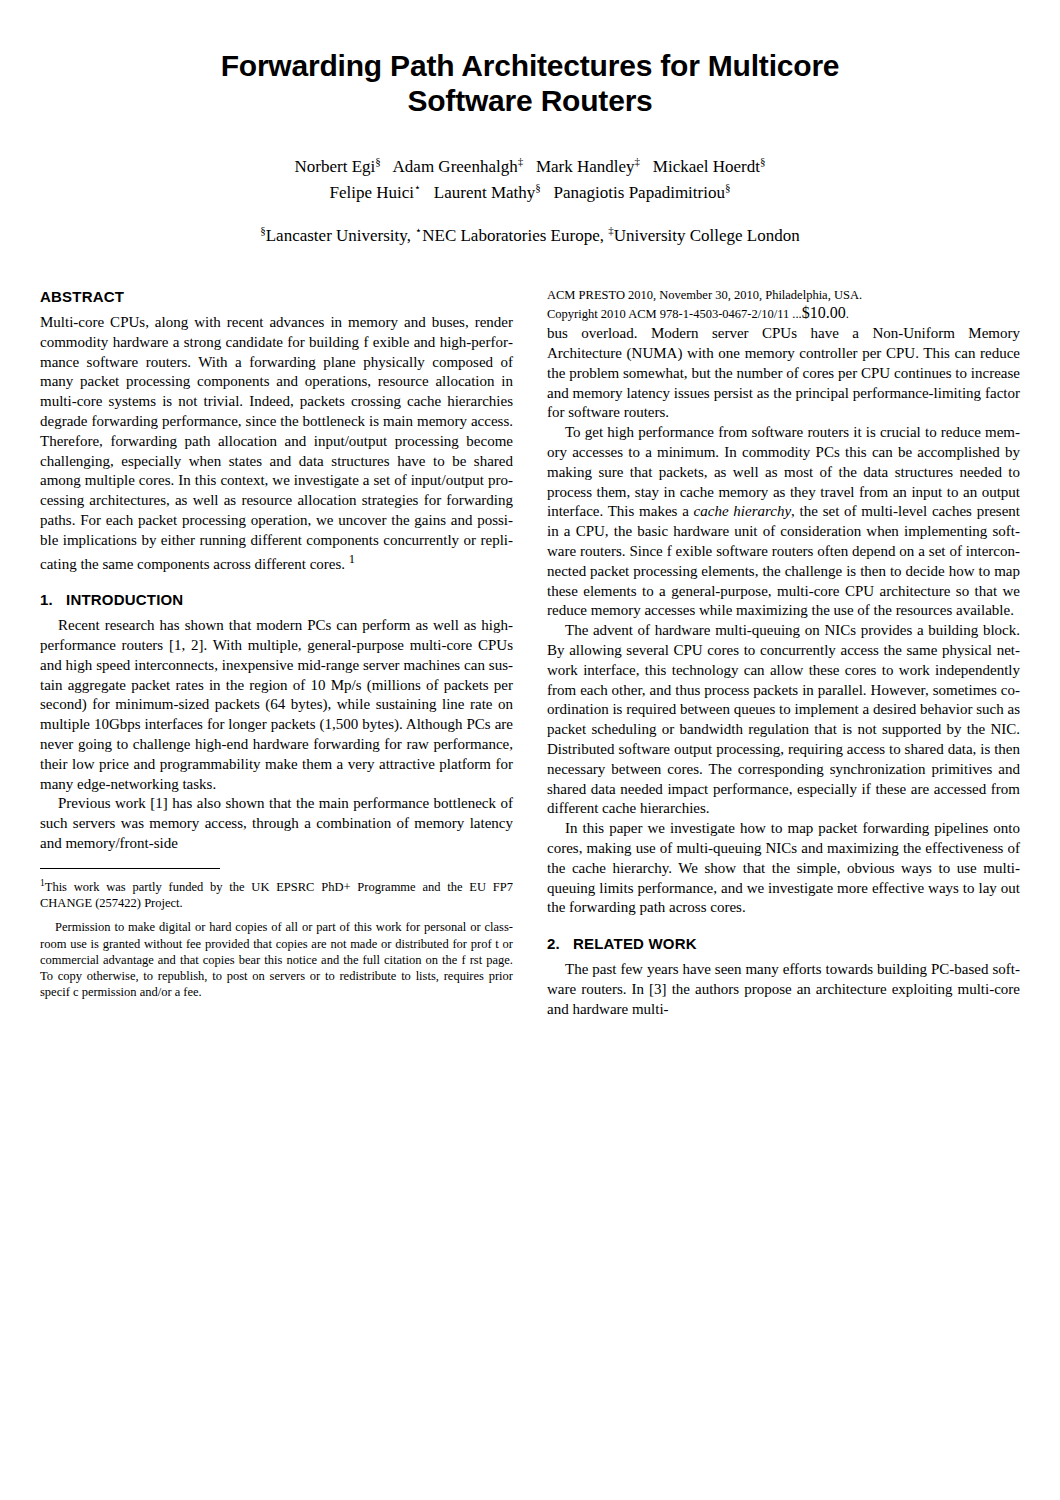Forwarding Path Architectures for Multicore
Software Routers
Norbert Egi§ Adam Greenhalgh‡ Mark Handley‡ Mickael Hoerdt§ Felipe Huici⋆ Laurent Mathy§ Panagiotis Papadimitriou§
§Lancaster University, ⋆NEC Laboratories Europe, ‡University College London
ABSTRACT
Multi-core CPUs, along with recent advances in memory and buses, render commodity hardware a strong candidate for building f exible and high-performance software routers. With a forwarding plane physically composed of many packet processing components and operations, resource allocation in multi-core systems is not trivial. Indeed, packets crossing cache hierarchies degrade forwarding performance, since the bottleneck is main memory access. Therefore, forwarding path allocation and input/output processing become challenging, especially when states and data structures have to be shared among multiple cores. In this context, we investigate a set of input/output processing architectures, as well as resource allocation strategies for forwarding paths. For each packet processing operation, we uncover the gains and possible implications by either running different components concurrently or replicating the same components across different cores. 1
1. INTRODUCTION
Recent research has shown that modern PCs can perform as well as high-performance routers [1, 2]. With multiple, general-purpose multi-core CPUs and high speed interconnects, inexpensive mid-range server machines can sustain aggregate packet rates in the region of 10 Mp/s (millions of packets per second) for minimum-sized packets (64 bytes), while sustaining line rate on multiple 10Gbps interfaces for longer packets (1,500 bytes). Although PCs are never going to challenge high-end hardware forwarding for raw performance, their low price and programmability make them a very attractive platform for many edge-networking tasks.
Previous work [1] has also shown that the main performance bottleneck of such servers was memory access, through a combination of memory latency and memory/front-side
1This work was partly funded by the UK EPSRC PhD+ Programme and the EU FP7 CHANGE (257422) Project.
Permission to make digital or hard copies of all or part of this work for personal or classroom use is granted without fee provided that copies are not made or distributed for prof t or commercial advantage and that copies bear this notice and the full citation on the f rst page. To copy otherwise, to republish, to post on servers or to redistribute to lists, requires prior specif c permission and/or a fee.
ACM PRESTO 2010, November 30, 2010, Philadelphia, USA.
Copyright 2010 ACM 978-1-4503-0467-2/10/11 ...$10.00.
bus overload. Modern server CPUs have a Non-Uniform Memory Architecture (NUMA) with one memory controller per CPU. This can reduce the problem somewhat, but the number of cores per CPU continues to increase and memory latency issues persist as the principal performance-limiting factor for software routers.
To get high performance from software routers it is crucial to reduce memory accesses to a minimum. In commodity PCs this can be accomplished by making sure that packets, as well as most of the data structures needed to process them, stay in cache memory as they travel from an input to an output interface. This makes a cache hierarchy, the set of multi-level caches present in a CPU, the basic hardware unit of consideration when implementing software routers. Since f exible software routers often depend on a set of interconnected packet processing elements, the challenge is then to decide how to map these elements to a general-purpose, multi-core CPU architecture so that we reduce memory accesses while maximizing the use of the resources available.
The advent of hardware multi-queuing on NICs provides a building block. By allowing several CPU cores to concurrently access the same physical network interface, this technology can allow these cores to work independently from each other, and thus process packets in parallel. However, sometimes coordination is required between queues to implement a desired behavior such as packet scheduling or bandwidth regulation that is not supported by the NIC. Distributed software output processing, requiring access to shared data, is then necessary between cores. The corresponding synchronization primitives and shared data needed impact performance, especially if these are accessed from different cache hierarchies.
In this paper we investigate how to map packet forwarding pipelines onto cores, making use of multi-queuing NICs and maximizing the effectiveness of the cache hierarchy. We show that the simple, obvious ways to use multi-queuing limits performance, and we investigate more effective ways to lay out the forwarding path across cores.
2. RELATED WORK
The past few years have seen many efforts towards building PC-based software routers. In [3] the authors propose an architecture exploiting multi-core and hardware multi-